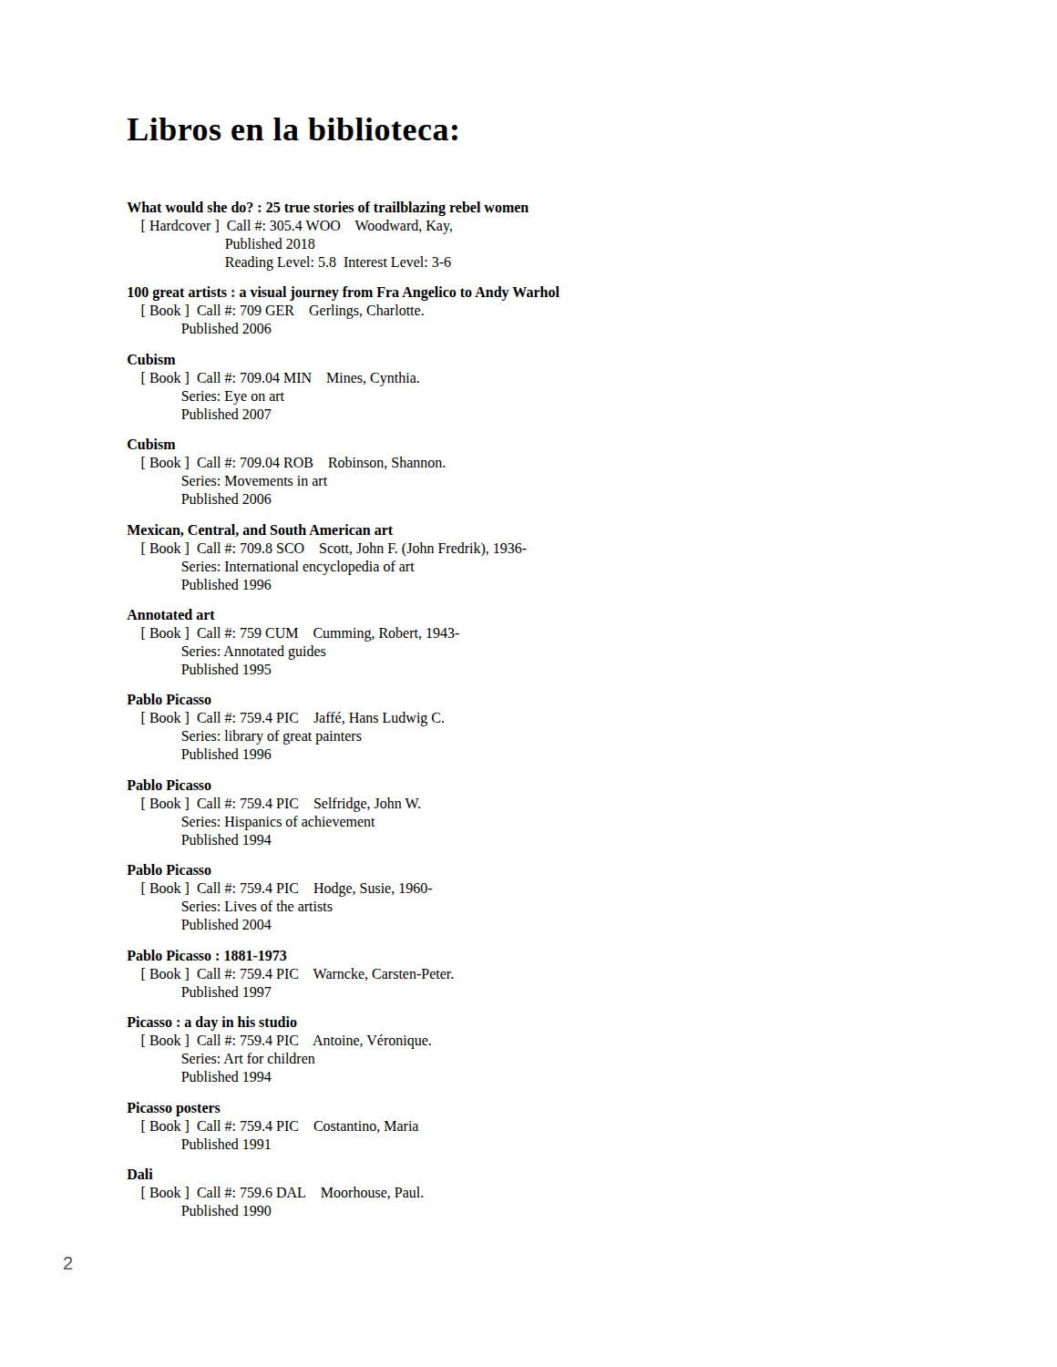Libros en la biblioteca:
What would she do? : 25 true stories of trailblazing rebel women
[ Hardcover ] Call #: 305.4 WOO Woodward, Kay,
Published 2018
Reading Level: 5.8 Interest Level: 3-6
100 great artists : a visual journey from Fra Angelico to Andy Warhol
[ Book ] Call #: 709 GER Gerlings, Charlotte.
Published 2006
Cubism
[ Book ] Call #: 709.04 MIN Mines, Cynthia.
Series: Eye on art
Published 2007
Cubism
[ Book ] Call #: 709.04 ROB Robinson, Shannon.
Series: Movements in art
Published 2006
Mexican, Central, and South American art
[ Book ] Call #: 709.8 SCO Scott, John F. (John Fredrik), 1936-
Series: International encyclopedia of art
Published 1996
Annotated art
[ Book ] Call #: 759 CUM Cumming, Robert, 1943-
Series: Annotated guides
Published 1995
Pablo Picasso
[ Book ] Call #: 759.4 PIC Jaffé, Hans Ludwig C.
Series: library of great painters
Published 1996
Pablo Picasso
[ Book ] Call #: 759.4 PIC Selfridge, John W.
Series: Hispanics of achievement
Published 1994
Pablo Picasso
[ Book ] Call #: 759.4 PIC Hodge, Susie, 1960-
Series: Lives of the artists
Published 2004
Pablo Picasso : 1881-1973
[ Book ] Call #: 759.4 PIC Warncke, Carsten-Peter.
Published 1997
Picasso : a day in his studio
[ Book ] Call #: 759.4 PIC Antoine, Véronique.
Series: Art for children
Published 1994
Picasso posters
[ Book ] Call #: 759.4 PIC Costantino, Maria
Published 1991
Dali
[ Book ] Call #: 759.6 DAL Moorhouse, Paul.
Published 1990
2